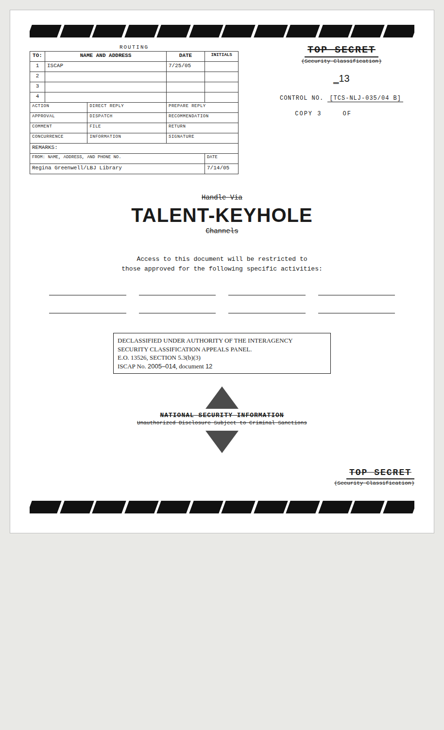ROUTING
| TO: | NAME AND ADDRESS | DATE | INITIALS |
| --- | --- | --- | --- |
| 1 | ISCAP | 7/25/05 | |
| 2 | | | |
| 3 | | | |
| 4 | | | |
| ACTION | DIRECT REPLY | PREPARE REPLY |
| APPROVAL | DISPATCH | RECOMMENDATION |
| COMMENT | FILE | RETURN |
| CONCURRENCE | INFORMATION | SIGNATURE |
| REMARKS: |
| FROM: NAME, ADDRESS, AND PHONE NO. | DATE |
| Regina Greenwell/LBJ Library | 7/14/05 |
TOP SECRET
(Security Classification)
‗13
CONTROL NO. [TCS-NLJ-035/04 B]
COPY 3 OF
Handle Via
TALENT-KEYHOLE
Channels
Access to this document will be restricted to
those approved for the following specific activities:
DECLASSIFIED UNDER AUTHORITY OF THE INTERAGENCY
SECURITY CLASSIFICATION APPEALS PANEL.
E.O. 13526, SECTION 5.3(b)(3)
ISCAP No. 2005–014, document 12
NATIONAL SECURITY INFORMATION
Unauthorized Disclosure Subject to Criminal Sanctions
TOP SECRET
(Security Classification)